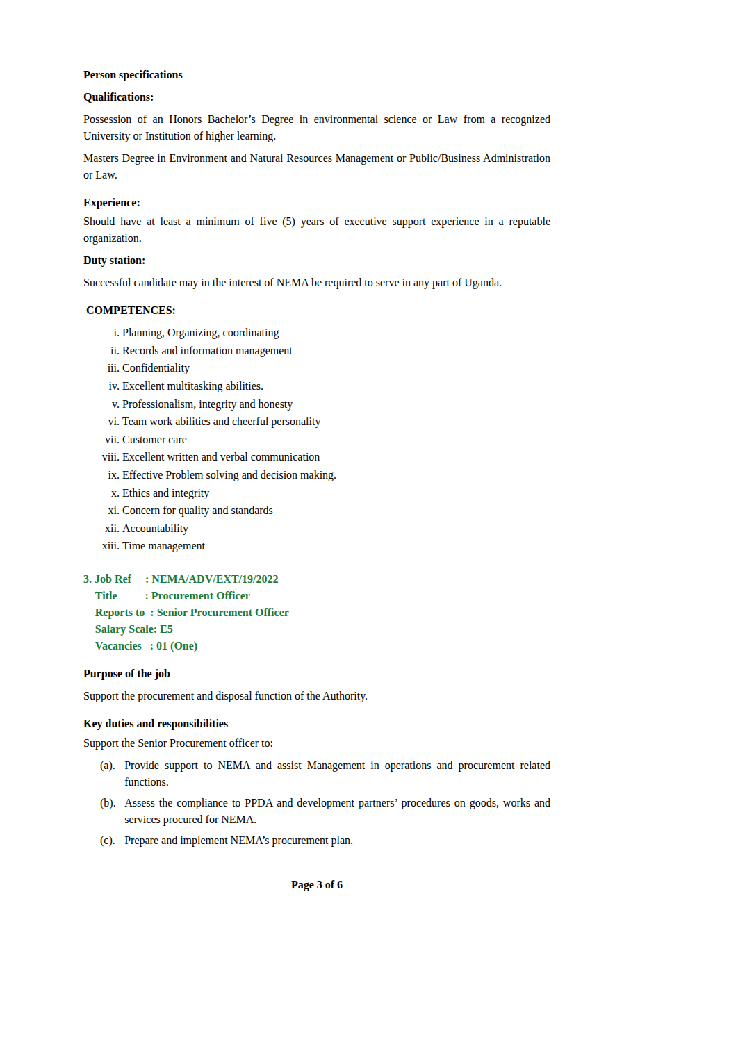Person specifications
Qualifications:
Possession of an Honors Bachelor’s Degree in environmental science or Law from a recognized University or Institution of higher learning.
Masters Degree in Environment and Natural Resources Management or Public/Business Administration or Law.
Experience:
Should have at least a minimum of five (5) years of executive support experience in a reputable organization.
Duty station:
Successful candidate may in the interest of NEMA be required to serve in any part of Uganda.
COMPETENCES:
Planning, Organizing, coordinating
Records and information management
Confidentiality
Excellent multitasking abilities.
Professionalism, integrity and honesty
Team work abilities and cheerful personality
Customer care
Excellent written and verbal communication
Effective Problem solving and decision making.
Ethics and integrity
Concern for quality and standards
Accountability
Time management
3. Job Ref : NEMA/ADV/EXT/19/2022
Title : Procurement Officer
Reports to : Senior Procurement Officer
Salary Scale: E5
Vacancies : 01 (One)
Purpose of the job
Support the procurement and disposal function of the Authority.
Key duties and responsibilities
Support the Senior Procurement officer to:
(a). Provide support to NEMA and assist Management in operations and procurement related functions.
(b). Assess the compliance to PPDA and development partners’ procedures on goods, works and services procured for NEMA.
(c). Prepare and implement NEMA’s procurement plan.
Page 3 of 6